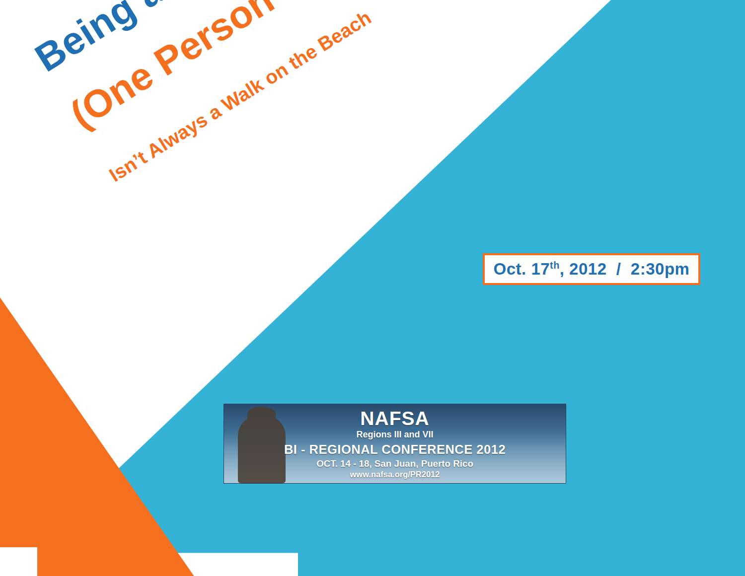Being an OPO
(One Person Office)
Isn’t Always a Walk on the Beach
Oct. 17th, 2012 / 2:30pm
NAFSA
Regions III and VII
BI - REGIONAL CONFERENCE 2012
OCT. 14 - 18, San Juan, Puerto Rico
www.nafsa.org/PR2012